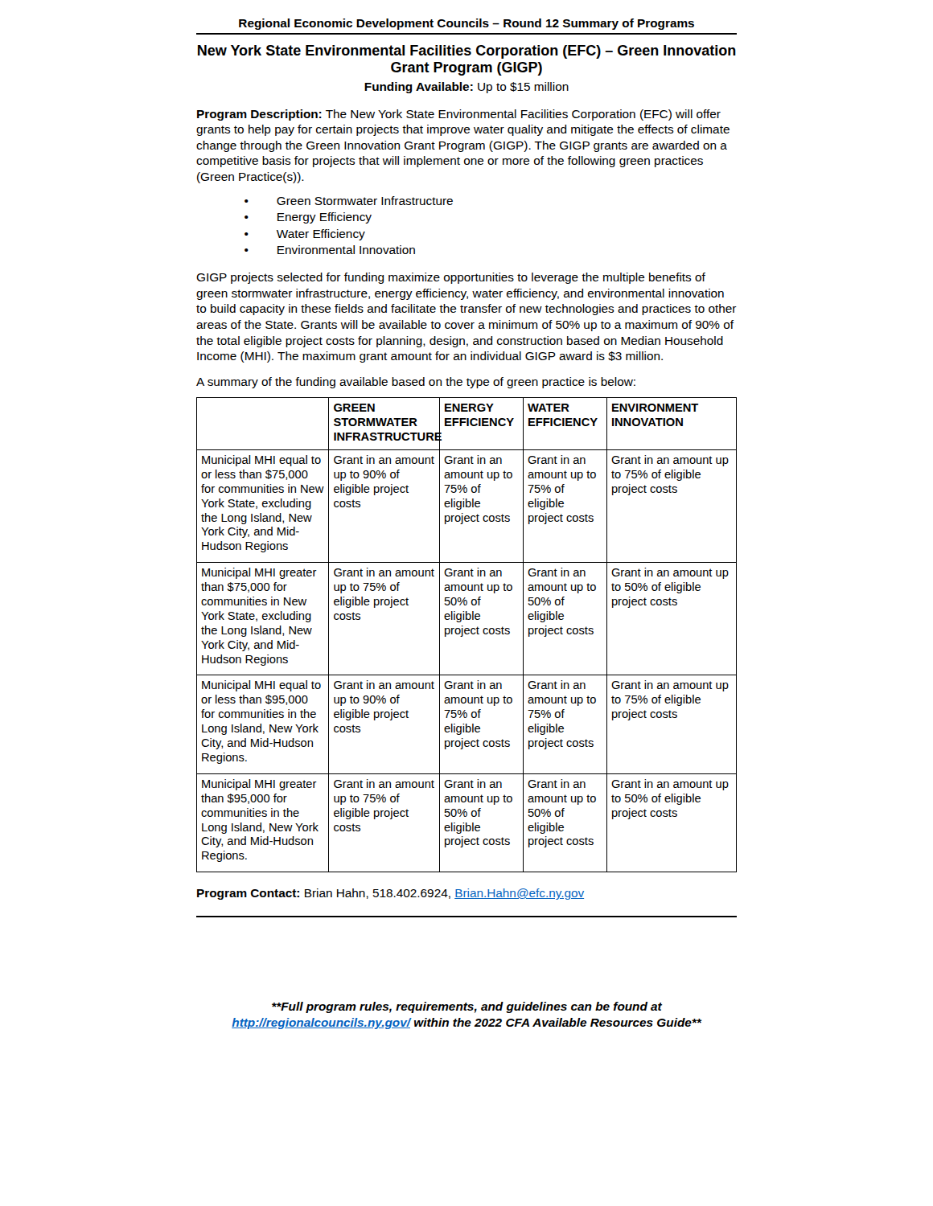Regional Economic Development Councils – Round 12 Summary of Programs
New York State Environmental Facilities Corporation (EFC) – Green Innovation Grant Program (GIGP)
Funding Available: Up to $15 million
Program Description: The New York State Environmental Facilities Corporation (EFC) will offer grants to help pay for certain projects that improve water quality and mitigate the effects of climate change through the Green Innovation Grant Program (GIGP). The GIGP grants are awarded on a competitive basis for projects that will implement one or more of the following green practices (Green Practice(s)).
Green Stormwater Infrastructure
Energy Efficiency
Water Efficiency
Environmental Innovation
GIGP projects selected for funding maximize opportunities to leverage the multiple benefits of green stormwater infrastructure, energy efficiency, water efficiency, and environmental innovation to build capacity in these fields and facilitate the transfer of new technologies and practices to other areas of the State. Grants will be available to cover a minimum of 50% up to a maximum of 90% of the total eligible project costs for planning, design, and construction based on Median Household Income (MHI). The maximum grant amount for an individual GIGP award is $3 million.
A summary of the funding available based on the type of green practice is below:
| | GREEN STORMWATER INFRASTRUCTURE | ENERGY EFFICIENCY | WATER EFFICIENCY | ENVIRONMENT INNOVATION |
| --- | --- | --- | --- | --- |
| Municipal MHI equal to or less than $75,000 for communities in New York State, excluding the Long Island, New York City, and Mid-Hudson Regions | Grant in an amount up to 90% of eligible project costs | Grant in an amount up to 75% of eligible project costs | Grant in an amount up to 75% of eligible project costs | Grant in an amount up to 75% of eligible project costs |
| Municipal MHI greater than $75,000 for communities in New York State, excluding the Long Island, New York City, and Mid-Hudson Regions | Grant in an amount up to 75% of eligible project costs | Grant in an amount up to 50% of eligible project costs | Grant in an amount up to 50% of eligible project costs | Grant in an amount up to 50% of eligible project costs |
| Municipal MHI equal to or less than $95,000 for communities in the Long Island, New York City, and Mid-Hudson Regions. | Grant in an amount up to 90% of eligible project costs | Grant in an amount up to 75% of eligible project costs | Grant in an amount up to 75% of eligible project costs | Grant in an amount up to 75% of eligible project costs |
| Municipal MHI greater than $95,000 for communities in the Long Island, New York City, and Mid-Hudson Regions. | Grant in an amount up to 75% of eligible project costs | Grant in an amount up to 50% of eligible project costs | Grant in an amount up to 50% of eligible project costs | Grant in an amount up to 50% of eligible project costs |
Program Contact: Brian Hahn, 518.402.6924, Brian.Hahn@efc.ny.gov
**Full program rules, requirements, and guidelines can be found at http://regionalcouncils.ny.gov/ within the 2022 CFA Available Resources Guide**